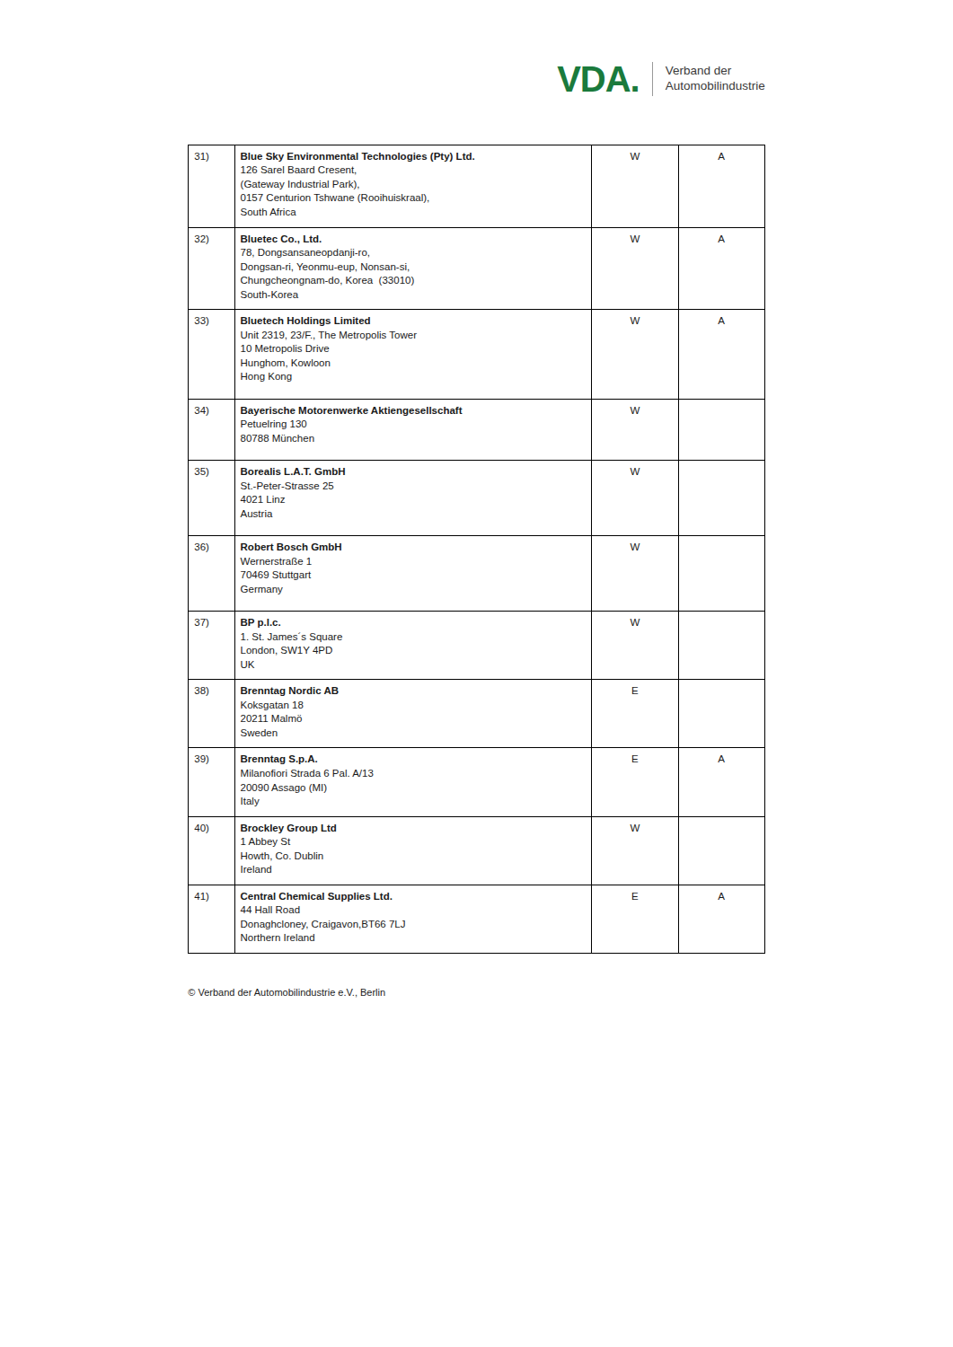VDA.
Verband der
Automobilindustrie
| 31) | Blue Sky Environmental Technologies (Pty) Ltd. 126 Sarel Baard Cresent, (Gateway Industrial Park), 0157 Centurion Tshwane (Rooihuiskraal), South Africa | W | A |
| 32) | Bluetec Co., Ltd. 78, Dongsansaneopdanji-ro, Dongsan-ri, Yeonmu-eup, Nonsan-si, Chungcheongnam-do, Korea (33010) South-Korea | W | A |
| 33) | Bluetech Holdings Limited Unit 2319, 23/F., The Metropolis Tower 10 Metropolis Drive Hunghom, Kowloon Hong Kong | W | A |
| 34) | Bayerische Motorenwerke Aktiengesellschaft Petuelring 130 80788 München | W | |
| 35) | Borealis L.A.T. GmbH St.-Peter-Strasse 25 4021 Linz Austria | W | |
| 36) | Robert Bosch GmbH Wernerstraße 1 70469 Stuttgart Germany | W | |
| 37) | BP p.l.c. 1. St. James´s Square London, SW1Y 4PD UK | W | |
| 38) | Brenntag Nordic AB Koksgatan 18 20211 Malmö Sweden | E | |
| 39) | Brenntag S.p.A. Milanofiori Strada 6 Pal. A/13 20090 Assago (MI) Italy | E | A |
| 40) | Brockley Group Ltd 1 Abbey St Howth, Co. Dublin Ireland | W | |
| 41) | Central Chemical Supplies Ltd. 44 Hall Road Donaghcloney, Craigavon,BT66 7LJ Northern Ireland | E | A |
© Verband der Automobilindustrie e.V., Berlin